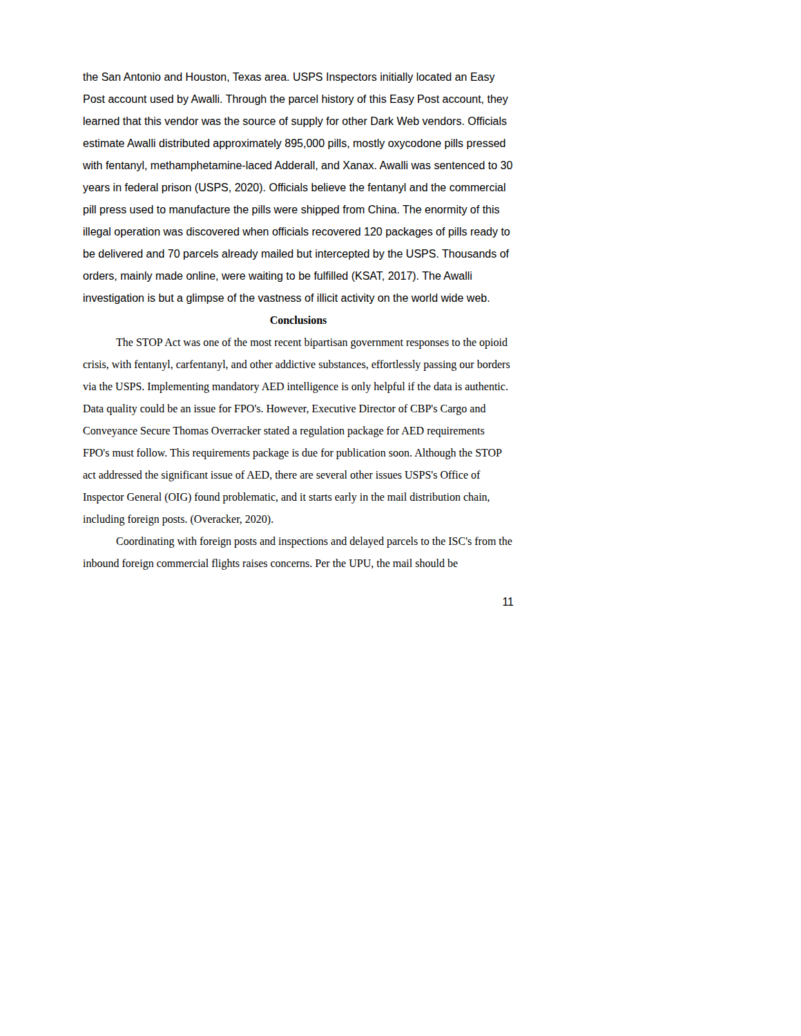the San Antonio and Houston, Texas area. USPS Inspectors initially located an Easy Post account used by Awalli. Through the parcel history of this Easy Post account, they learned that this vendor was the source of supply for other Dark Web vendors. Officials estimate Awalli distributed approximately 895,000 pills, mostly oxycodone pills pressed with fentanyl, methamphetamine-laced Adderall, and Xanax. Awalli was sentenced to 30 years in federal prison (USPS, 2020). Officials believe the fentanyl and the commercial pill press used to manufacture the pills were shipped from China. The enormity of this illegal operation was discovered when officials recovered 120 packages of pills ready to be delivered and 70 parcels already mailed but intercepted by the USPS. Thousands of orders, mainly made online, were waiting to be fulfilled (KSAT, 2017). The Awalli investigation is but a glimpse of the vastness of illicit activity on the world wide web.
Conclusions
The STOP Act was one of the most recent bipartisan government responses to the opioid crisis, with fentanyl, carfentanyl, and other addictive substances, effortlessly passing our borders via the USPS. Implementing mandatory AED intelligence is only helpful if the data is authentic. Data quality could be an issue for FPO's. However, Executive Director of CBP's Cargo and Conveyance Secure Thomas Overracker stated a regulation package for AED requirements FPO's must follow. This requirements package is due for publication soon. Although the STOP act addressed the significant issue of AED, there are several other issues USPS's Office of Inspector General (OIG) found problematic, and it starts early in the mail distribution chain, including foreign posts. (Overacker, 2020).
Coordinating with foreign posts and inspections and delayed parcels to the ISC's from the inbound foreign commercial flights raises concerns. Per the UPU, the mail should be
11